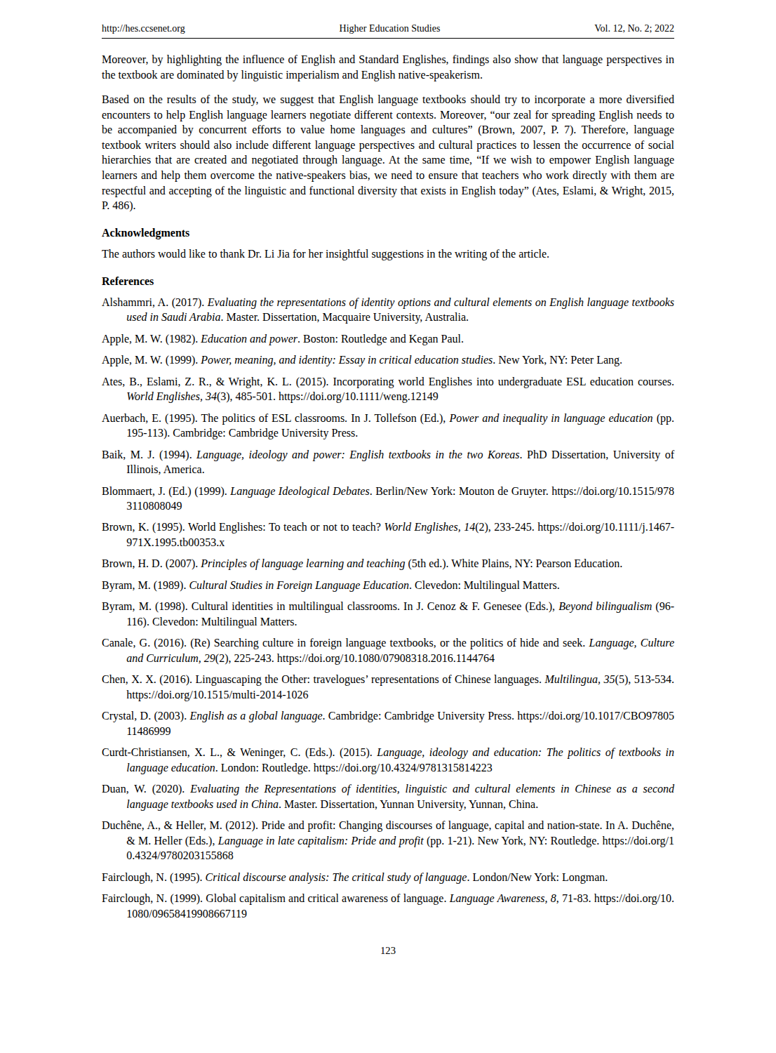http://hes.ccsenet.org
Higher Education Studies
Vol. 12, No. 2; 2022
Moreover, by highlighting the influence of English and Standard Englishes, findings also show that language perspectives in the textbook are dominated by linguistic imperialism and English native-speakerism.
Based on the results of the study, we suggest that English language textbooks should try to incorporate a more diversified encounters to help English language learners negotiate different contexts. Moreover, “our zeal for spreading English needs to be accompanied by concurrent efforts to value home languages and cultures” (Brown, 2007, P. 7). Therefore, language textbook writers should also include different language perspectives and cultural practices to lessen the occurrence of social hierarchies that are created and negotiated through language. At the same time, “If we wish to empower English language learners and help them overcome the native-speakers bias, we need to ensure that teachers who work directly with them are respectful and accepting of the linguistic and functional diversity that exists in English today” (Ates, Eslami, & Wright, 2015, P. 486).
Acknowledgments
The authors would like to thank Dr. Li Jia for her insightful suggestions in the writing of the article.
References
Alshammri, A. (2017). Evaluating the representations of identity options and cultural elements on English language textbooks used in Saudi Arabia. Master. Dissertation, Macquaire University, Australia.
Apple, M. W. (1982). Education and power. Boston: Routledge and Kegan Paul.
Apple, M. W. (1999). Power, meaning, and identity: Essay in critical education studies. New York, NY: Peter Lang.
Ates, B., Eslami, Z. R., & Wright, K. L. (2015). Incorporating world Englishes into undergraduate ESL education courses. World Englishes, 34(3), 485-501. https://doi.org/10.1111/weng.12149
Auerbach, E. (1995). The politics of ESL classrooms. In J. Tollefson (Ed.), Power and inequality in language education (pp. 195-113). Cambridge: Cambridge University Press.
Baik, M. J. (1994). Language, ideology and power: English textbooks in the two Koreas. PhD Dissertation, University of Illinois, America.
Blommaert, J. (Ed.) (1999). Language Ideological Debates. Berlin/New York: Mouton de Gruyter. https://doi.org/10.1515/9783110808049
Brown, K. (1995). World Englishes: To teach or not to teach? World Englishes, 14(2), 233-245. https://doi.org/10.1111/j.1467-971X.1995.tb00353.x
Brown, H. D. (2007). Principles of language learning and teaching (5th ed.). White Plains, NY: Pearson Education.
Byram, M. (1989). Cultural Studies in Foreign Language Education. Clevedon: Multilingual Matters.
Byram, M. (1998). Cultural identities in multilingual classrooms. In J. Cenoz & F. Genesee (Eds.), Beyond bilingualism (96-116). Clevedon: Multilingual Matters.
Canale, G. (2016). (Re) Searching culture in foreign language textbooks, or the politics of hide and seek. Language, Culture and Curriculum, 29(2), 225-243. https://doi.org/10.1080/07908318.2016.1144764
Chen, X. X. (2016). Linguascaping the Other: travelogues’ representations of Chinese languages. Multilingua, 35(5), 513-534. https://doi.org/10.1515/multi-2014-1026
Crystal, D. (2003). English as a global language. Cambridge: Cambridge University Press. https://doi.org/10.1017/CBO9780511486999
Curdt-Christiansen, X. L., & Weninger, C. (Eds.). (2015). Language, ideology and education: The politics of textbooks in language education. London: Routledge. https://doi.org/10.4324/9781315814223
Duan, W. (2020). Evaluating the Representations of identities, linguistic and cultural elements in Chinese as a second language textbooks used in China. Master. Dissertation, Yunnan University, Yunnan, China.
Duchêne, A., & Heller, M. (2012). Pride and profit: Changing discourses of language, capital and nation-state. In A. Duchêne, & M. Heller (Eds.), Language in late capitalism: Pride and profit (pp. 1-21). New York, NY: Routledge. https://doi.org/10.4324/9780203155868
Fairclough, N. (1995). Critical discourse analysis: The critical study of language. London/New York: Longman.
Fairclough, N. (1999). Global capitalism and critical awareness of language. Language Awareness, 8, 71-83. https://doi.org/10.1080/09658419908667119
123